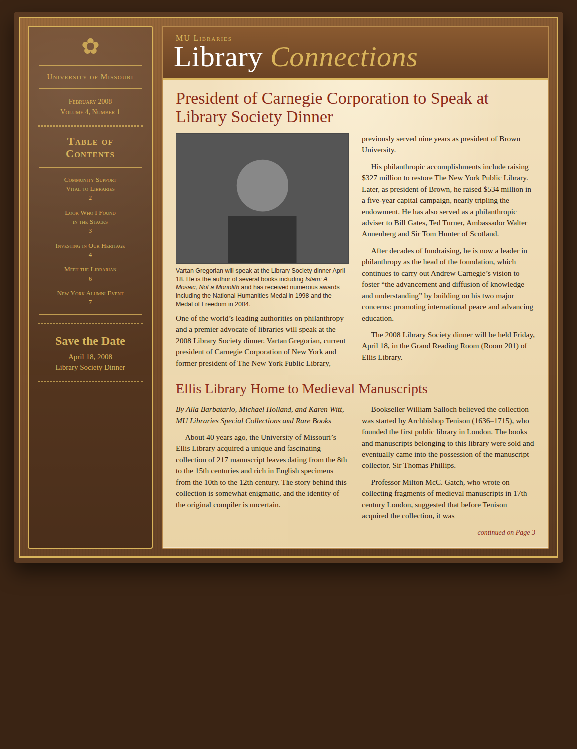✿
University of Missouri
February 2008
Volume 4, Number 1
Table of
Contents
Community Support
Vital to Libraries 2
Look Who I Found
in the Stacks 3
Investing in Our Heritage 4
Meet the Librarian 6
New York Alumni Event 7
Save the Date April 18, 2008
Library Society Dinner
MU Libraries
Library Connections
President of Carnegie Corporation to Speak at Library Society Dinner
Vartan Gregorian will speak at the Library Society dinner April 18. He is the author of several books including Islam: A Mosaic, Not a Monolith and has received numerous awards including the National Humanities Medal in 1998 and the Medal of Freedom in 2004.
One of the world’s leading authorities on philanthropy and a premier advocate of libraries will speak at the 2008 Library Society dinner. Vartan Gregorian, current president of Carnegie Corporation of New York and former president of The New York Public Library, previously served nine years as president of Brown University.
His philanthropic accomplishments include raising $327 million to restore The New York Public Library. Later, as president of Brown, he raised $534 million in a five-year capital campaign, nearly tripling the endowment. He has also served as a philanthropic adviser to Bill Gates, Ted Turner, Ambassador Walter Annenberg and Sir Tom Hunter of Scotland.
After decades of fundraising, he is now a leader in philanthropy as the head of the foundation, which continues to carry out Andrew Carnegie’s vision to foster “the advancement and diffusion of knowledge and understanding” by building on his two major concerns: promoting international peace and advancing education.
The 2008 Library Society dinner will be held Friday, April 18, in the Grand Reading Room (Room 201) of Ellis Library.
Ellis Library Home to Medieval Manuscripts
By Alla Barbatarlo, Michael Holland, and Karen Witt, MU Libraries Special Collections and Rare Books
About 40 years ago, the University of Missouri’s Ellis Library acquired a unique and fascinating collection of 217 manuscript leaves dating from the 8th to the 15th centuries and rich in English specimens from the 10th to the 12th century. The story behind this collection is somewhat enigmatic, and the identity of the original compiler is uncertain.
Bookseller William Salloch believed the collection was started by Archbishop Tenison (1636–1715), who founded the first public library in London. The books and manuscripts belonging to this library were sold and eventually came into the possession of the manuscript collector, Sir Thomas Phillips.
Professor Milton McC. Gatch, who wrote on collecting fragments of medieval manuscripts in 17th century London, suggested that before Tenison acquired the collection, it was
continued on Page 3